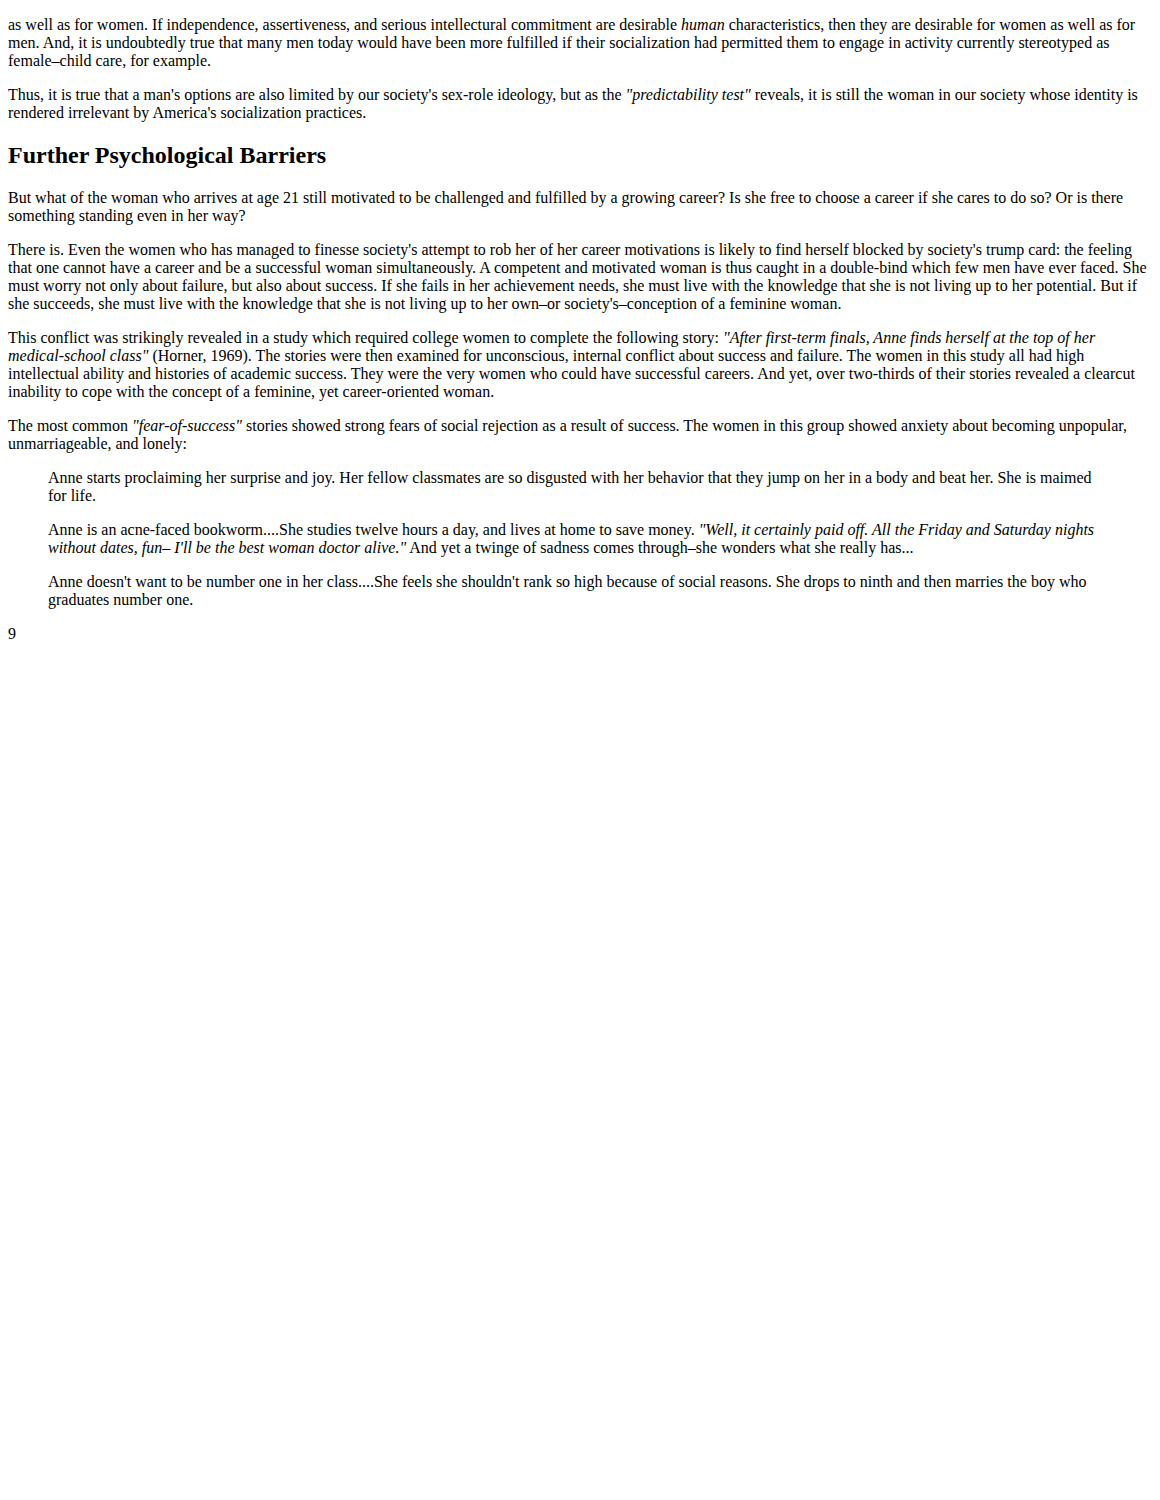as well as for women. If independence, assertiveness, and serious intellectural commitment are desirable human characteristics, then they are desirable for women as well as for men. And, it is undoubtedly true that many men today would have been more fulfilled if their socialization had permitted them to engage in activity currently stereotyped as female–child care, for example.
Thus, it is true that a man's options are also limited by our society's sex-role ideology, but as the "predictability test" reveals, it is still the woman in our society whose identity is rendered irrelevant by America's socialization practices.
Further Psychological Barriers
But what of the woman who arrives at age 21 still motivated to be challenged and fulfilled by a growing career? Is she free to choose a career if she cares to do so? Or is there something standing even in her way?
There is. Even the women who has managed to finesse society's attempt to rob her of her career motivations is likely to find herself blocked by society's trump card: the feeling that one cannot have a career and be a successful woman simultaneously. A competent and motivated woman is thus caught in a double-bind which few men have ever faced. She must worry not only about failure, but also about success. If she fails in her achievement needs, she must live with the knowledge that she is not living up to her potential. But if she succeeds, she must live with the knowledge that she is not living up to her own–or society's–conception of a feminine woman.
This conflict was strikingly revealed in a study which required college women to complete the following story: "After first-term finals, Anne finds herself at the top of her medical-school class" (Horner, 1969). The stories were then examined for unconscious, internal conflict about success and failure. The women in this study all had high intellectual ability and histories of academic success. They were the very women who could have successful careers. And yet, over two-thirds of their stories revealed a clearcut inability to cope with the concept of a feminine, yet career-oriented woman.
The most common "fear-of-success" stories showed strong fears of social rejection as a result of success. The women in this group showed anxiety about becoming unpopular, unmarriageable, and lonely:
Anne starts proclaiming her surprise and joy. Her fellow classmates are so disgusted with her behavior that they jump on her in a body and beat her. She is maimed for life.
Anne is an acne-faced bookworm....She studies twelve hours a day, and lives at home to save money. "Well, it certainly paid off. All the Friday and Saturday nights without dates, fun– I'll be the best woman doctor alive." And yet a twinge of sadness comes through–she wonders what she really has...
Anne doesn't want to be number one in her class....She feels she shouldn't rank so high because of social reasons. She drops to ninth and then marries the boy who graduates number one.
9